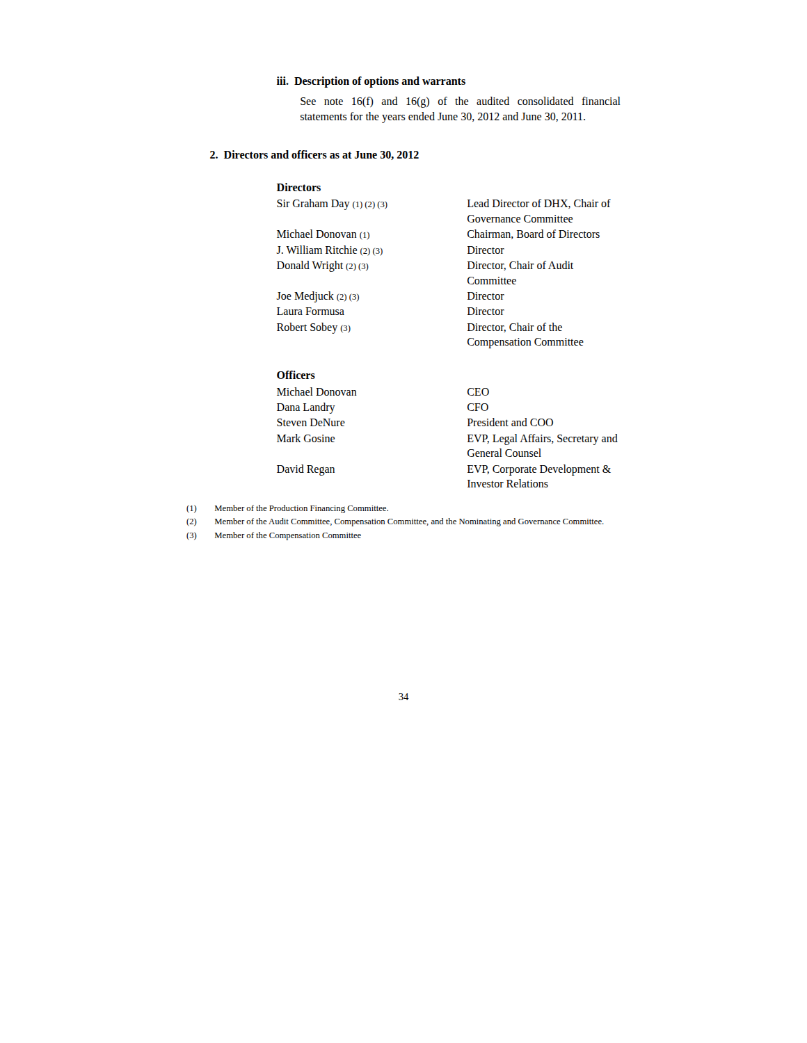iii. Description of options and warrants
See note 16(f) and 16(g) of the audited consolidated financial statements for the years ended June 30, 2012 and June 30, 2011.
2. Directors and officers as at June 30, 2012
Directors
| Sir Graham Day (1) (2) (3) | Lead Director of DHX, Chair of Governance Committee |
| Michael Donovan (1) | Chairman, Board of Directors |
| J. William Ritchie (2) (3) | Director |
| Donald Wright (2) (3) | Director, Chair of Audit Committee |
| Joe Medjuck (2) (3) | Director |
| Laura Formusa | Director |
| Robert Sobey (3) | Director, Chair of the Compensation Committee |
Officers
| Michael Donovan | CEO |
| Dana Landry | CFO |
| Steven DeNure | President and COO |
| Mark Gosine | EVP, Legal Affairs, Secretary and General Counsel |
| David Regan | EVP, Corporate Development & Investor Relations |
| (1) | Member of the Production Financing Committee. |
| (2) | Member of the Audit Committee, Compensation Committee, and the Nominating and Governance Committee. |
| (3) | Member of the Compensation Committee |
34